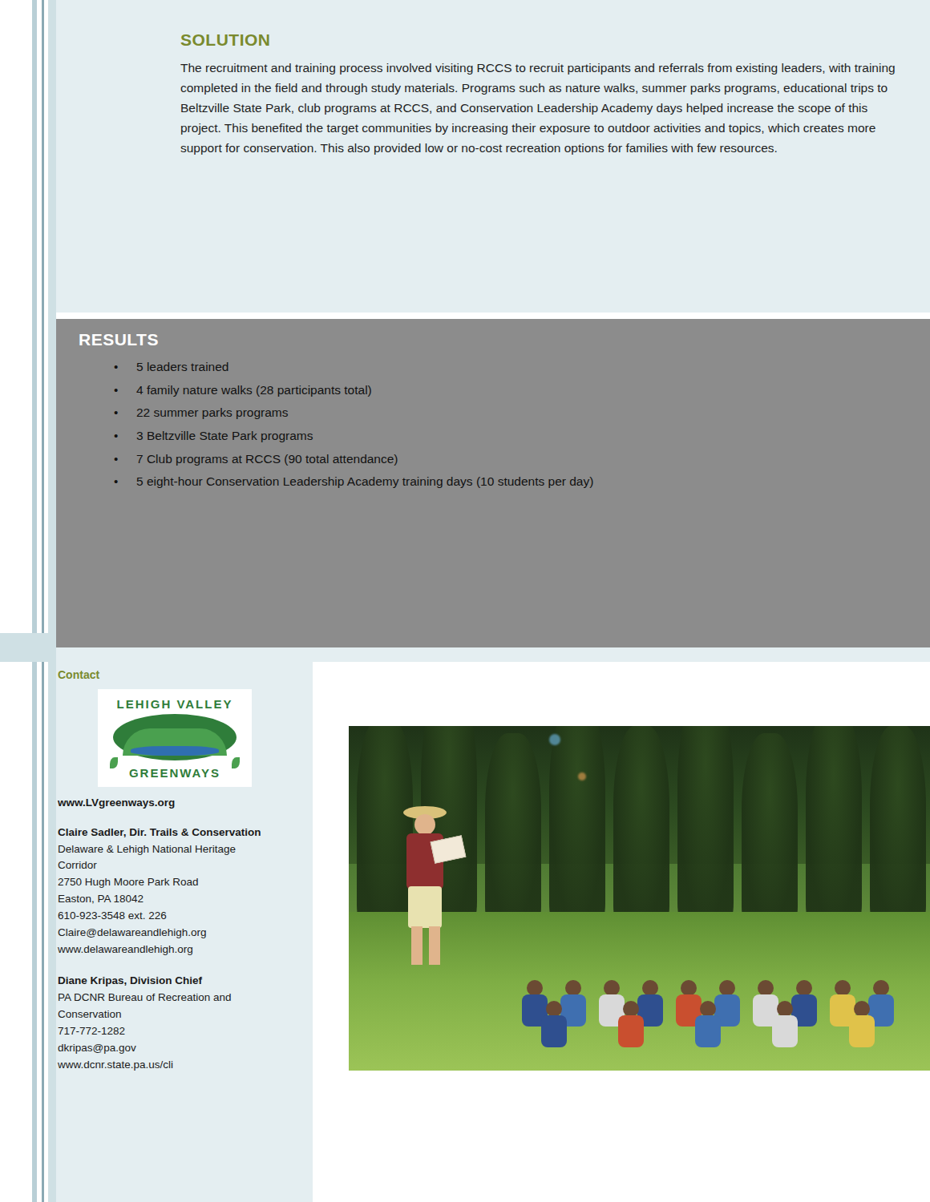SOLUTION
The recruitment and training process involved visiting RCCS to recruit participants and referrals from existing leaders, with training completed in the field and through study materials. Programs such as nature walks, summer parks programs, educational trips to Beltzville State Park, club programs at RCCS, and Conservation Leadership Academy days helped increase the scope of this project. This benefited the target communities by increasing their exposure to outdoor activities and topics, which creates more support for conservation. This also provided low or no-cost recreation options for families with few resources.
RESULTS
5 leaders trained
4 family nature walks (28 participants total)
22 summer parks programs
3 Beltzville State Park programs
7 Club programs at RCCS (90 total attendance)
5 eight-hour Conservation Leadership Academy training days (10 students per day)
Contact
LEHIGH VALLEY
GREENWAYS
www.LVgreenways.org
Claire Sadler, Dir. Trails & Conservation
Delaware & Lehigh National Heritage
Corridor
2750 Hugh Moore Park Road
Easton, PA 18042
610-923-3548 ext. 226
Claire@delawareandlehigh.org
www.delawareandlehigh.org
Diane Kripas, Division Chief
PA DCNR Bureau of Recreation and
Conservation
717-772-1282
dkripas@pa.gov
www.dcnr.state.pa.us/cli